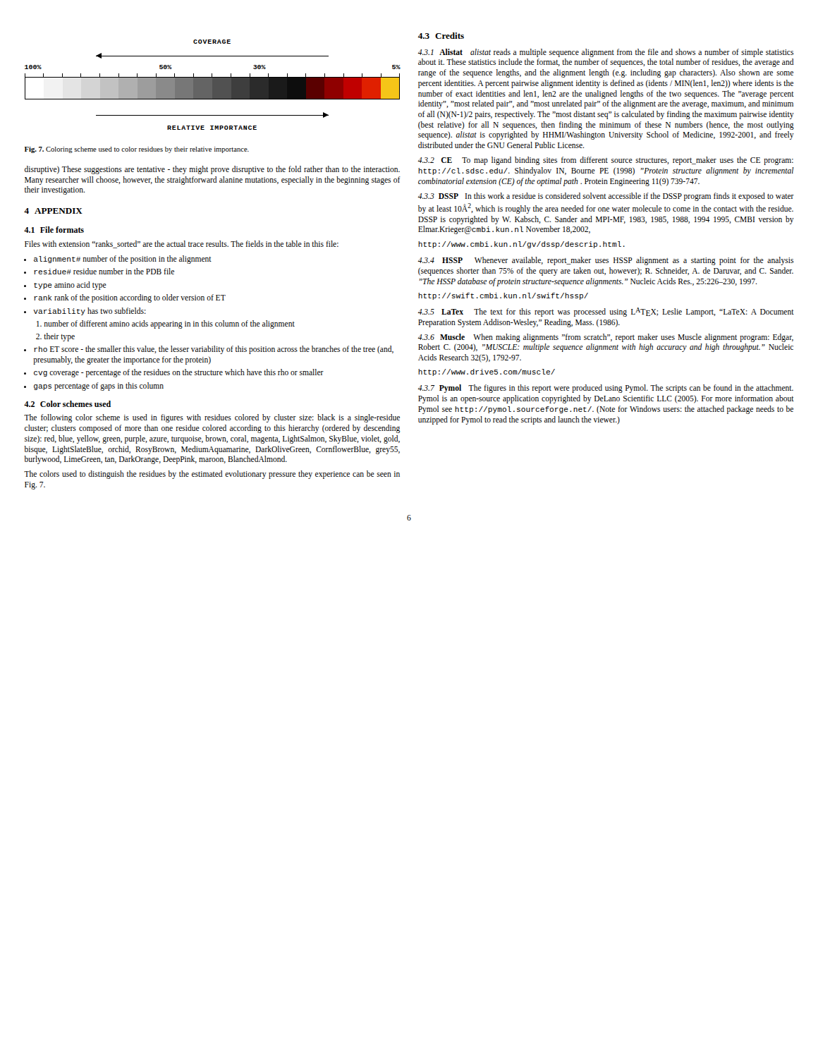COVERAGE
100% 50% 30% 5%
RELATIVE IMPORTANCE
Fig. 7. Coloring scheme used to color residues by their relative importance.
disruptive) These suggestions are tentative - they might prove disruptive to the fold rather than to the interaction. Many researcher will choose, however, the straightforward alanine mutations, especially in the beginning stages of their investigation.
4 APPENDIX
4.1 File formats
Files with extension “ranks_sorted” are the actual trace results. The fields in the table in this file:
alignment# number of the position in the alignment
residue# residue number in the PDB file
type amino acid type
rank rank of the position according to older version of ET
variability has two subfields:
number of different amino acids appearing in in this column of the alignment
their type
rho ET score - the smaller this value, the lesser variability of this position across the branches of the tree (and, presumably, the greater the importance for the protein)
cvg coverage - percentage of the residues on the structure which have this rho or smaller
gaps percentage of gaps in this column
4.2 Color schemes used
The following color scheme is used in figures with residues colored by cluster size: black is a single-residue cluster; clusters composed of more than one residue colored according to this hierarchy (ordered by descending size): red, blue, yellow, green, purple, azure, turquoise, brown, coral, magenta, LightSalmon, SkyBlue, violet, gold, bisque, LightSlateBlue, orchid, RosyBrown, MediumAquamarine, DarkOliveGreen, CornflowerBlue, grey55, burlywood, LimeGreen, tan, DarkOrange, DeepPink, maroon, BlanchedAlmond.
The colors used to distinguish the residues by the estimated evolutionary pressure they experience can be seen in Fig. 7.
4.3 Credits
4.3.1 Alistat alistat reads a multiple sequence alignment from the file and shows a number of simple statistics about it. These statistics include the format, the number of sequences, the total number of residues, the average and range of the sequence lengths, and the alignment length (e.g. including gap characters). Also shown are some percent identities. A percent pairwise alignment identity is defined as (idents / MIN(len1, len2)) where idents is the number of exact identities and len1, len2 are the unaligned lengths of the two sequences. The ”average percent identity”, ”most related pair”, and ”most unrelated pair” of the alignment are the average, maximum, and minimum of all (N)(N-1)/2 pairs, respectively. The ”most distant seq” is calculated by finding the maximum pairwise identity (best relative) for all N sequences, then finding the minimum of these N numbers (hence, the most outlying sequence). alistat is copyrighted by HHMI/Washington University School of Medicine, 1992-2001, and freely distributed under the GNU General Public License.
4.3.2 CE To map ligand binding sites from different source structures, report_maker uses the CE program: http://cl.sdsc.edu/. Shindyalov IN, Bourne PE (1998) ”Protein structure alignment by incremental combinatorial extension (CE) of the optimal path . Protein Engineering 11(9) 739-747.
4.3.3 DSSP In this work a residue is considered solvent accessible if the DSSP program finds it exposed to water by at least 10Å2, which is roughly the area needed for one water molecule to come in the contact with the residue. DSSP is copyrighted by W. Kabsch, C. Sander and MPI-MF, 1983, 1985, 1988, 1994 1995, CMBI version by Elmar.Krieger@cmbi.kun.nl November 18,2002,
http://www.cmbi.kun.nl/gv/dssp/descrip.html.
4.3.4 HSSP Whenever available, report_maker uses HSSP alignment as a starting point for the analysis (sequences shorter than 75% of the query are taken out, however); R. Schneider, A. de Daruvar, and C. Sander. ”The HSSP database of protein structure-sequence alignments.” Nucleic Acids Res., 25:226–230, 1997.
http://swift.cmbi.kun.nl/swift/hssp/
4.3.5 LaTex The text for this report was processed using LATEX; Leslie Lamport, “LaTeX: A Document Preparation System Addison-Wesley,” Reading, Mass. (1986).
4.3.6 Muscle When making alignments ”from scratch”, report maker uses Muscle alignment program: Edgar, Robert C. (2004), ”MUSCLE: multiple sequence alignment with high accuracy and high throughput.” Nucleic Acids Research 32(5), 1792-97.
http://www.drive5.com/muscle/
4.3.7 Pymol The figures in this report were produced using Pymol. The scripts can be found in the attachment. Pymol is an open-source application copyrighted by DeLano Scientific LLC (2005). For more information about Pymol see http://pymol.sourceforge.net/. (Note for Windows users: the attached package needs to be unzipped for Pymol to read the scripts and launch the viewer.)
6